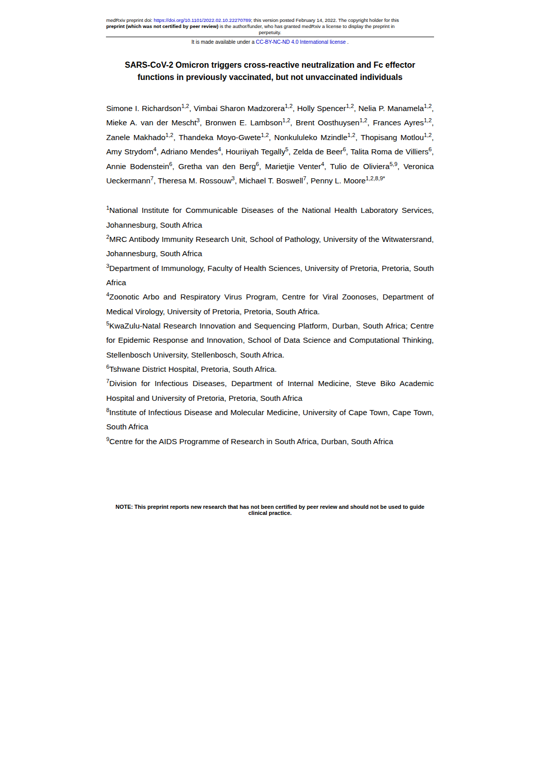medRxiv preprint doi: https://doi.org/10.1101/2022.02.10.22270789; this version posted February 14, 2022. The copyright holder for this
preprint (which was not certified by peer review) is the author/funder, who has granted medRxiv a license to display the preprint in
perpetuity.
It is made available under a CC-BY-NC-ND 4.0 International license .
SARS-CoV-2 Omicron triggers cross-reactive neutralization and Fc effector functions in previously vaccinated, but not unvaccinated individuals
Simone I. Richardson1,2, Vimbai Sharon Madzorera1,2, Holly Spencer1,2, Nelia P. Manamela1,2, Mieke A. van der Mescht3, Bronwen E. Lambson1,2, Brent Oosthuysen1,2, Frances Ayres1,2, Zanele Makhado1,2, Thandeka Moyo-Gwete1,2, Nonkululeko Mzindle1,2, Thopisang Motlou1,2, Amy Strydom4, Adriano Mendes4, Houriiyah Tegally5, Zelda de Beer6, Talita Roma de Villiers6, Annie Bodenstein6, Gretha van den Berg6, Marietjie Venter4, Tulio de Oliviera5,9, Veronica Ueckermann7, Theresa M. Rossouw3, Michael T. Boswell7, Penny L. Moore1,2,8,9*
1National Institute for Communicable Diseases of the National Health Laboratory Services, Johannesburg, South Africa
2MRC Antibody Immunity Research Unit, School of Pathology, University of the Witwatersrand, Johannesburg, South Africa
3Department of Immunology, Faculty of Health Sciences, University of Pretoria, Pretoria, South Africa
4Zoonotic Arbo and Respiratory Virus Program, Centre for Viral Zoonoses, Department of Medical Virology, University of Pretoria, Pretoria, South Africa.
5KwaZulu-Natal Research Innovation and Sequencing Platform, Durban, South Africa; Centre for Epidemic Response and Innovation, School of Data Science and Computational Thinking, Stellenbosch University, Stellenbosch, South Africa.
6Tshwane District Hospital, Pretoria, South Africa.
7Division for Infectious Diseases, Department of Internal Medicine, Steve Biko Academic Hospital and University of Pretoria, Pretoria, South Africa
8Institute of Infectious Disease and Molecular Medicine, University of Cape Town, Cape Town, South Africa
9Centre for the AIDS Programme of Research in South Africa, Durban, South Africa
NOTE: This preprint reports new research that has not been certified by peer review and should not be used to guide clinical practice.